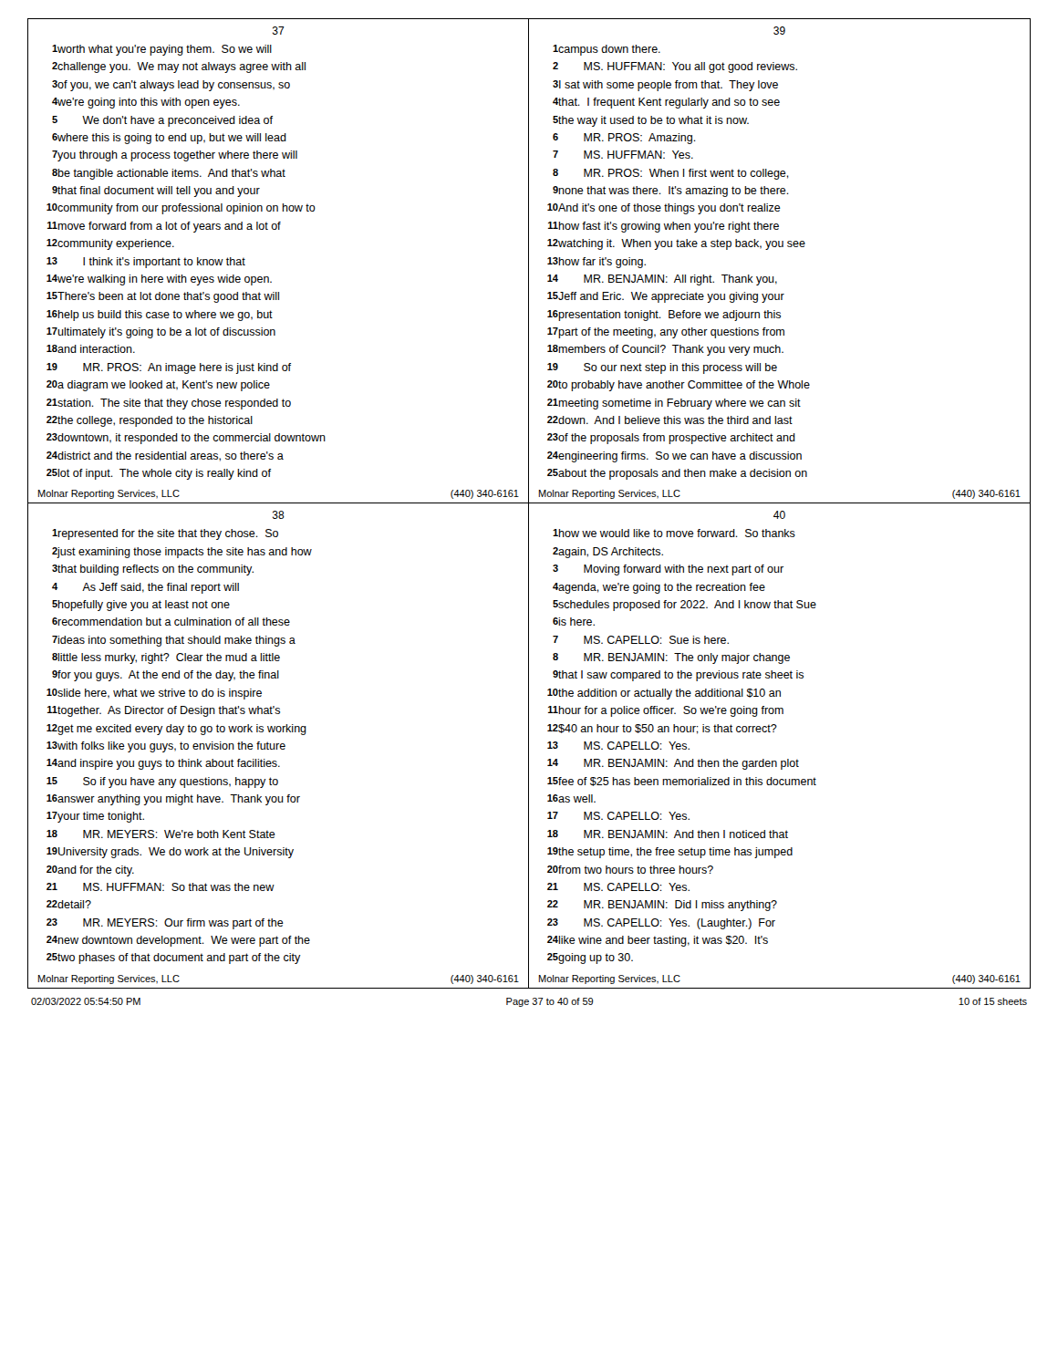37
| 1 | worth what you're paying them. So we will |
| 2 | challenge you. We may not always agree with all |
| 3 | of you, we can't always lead by consensus, so |
| 4 | we're going into this with open eyes. |
| 5 | We don't have a preconceived idea of |
| 6 | where this is going to end up, but we will lead |
| 7 | you through a process together where there will |
| 8 | be tangible actionable items. And that's what |
| 9 | that final document will tell you and your |
| 10 | community from our professional opinion on how to |
| 11 | move forward from a lot of years and a lot of |
| 12 | community experience. |
| 13 | I think it's important to know that |
| 14 | we're walking in here with eyes wide open. |
| 15 | There's been at lot done that's good that will |
| 16 | help us build this case to where we go, but |
| 17 | ultimately it's going to be a lot of discussion |
| 18 | and interaction. |
| 19 | MR. PROS: An image here is just kind of |
| 20 | a diagram we looked at, Kent's new police |
| 21 | station. The site that they chose responded to |
| 22 | the college, responded to the historical |
| 23 | downtown, it responded to the commercial downtown |
| 24 | district and the residential areas, so there's a |
| 25 | lot of input. The whole city is really kind of |
Molnar Reporting Services, LLC (440) 340-6161
39
| 1 | campus down there. |
| 2 | MS. HUFFMAN: You all got good reviews. |
| 3 | I sat with some people from that. They love |
| 4 | that. I frequent Kent regularly and so to see |
| 5 | the way it used to be to what it is now. |
| 6 | MR. PROS: Amazing. |
| 7 | MS. HUFFMAN: Yes. |
| 8 | MR. PROS: When I first went to college, |
| 9 | none that was there. It's amazing to be there. |
| 10 | And it's one of those things you don't realize |
| 11 | how fast it's growing when you're right there |
| 12 | watching it. When you take a step back, you see |
| 13 | how far it's going. |
| 14 | MR. BENJAMIN: All right. Thank you, |
| 15 | Jeff and Eric. We appreciate you giving your |
| 16 | presentation tonight. Before we adjourn this |
| 17 | part of the meeting, any other questions from |
| 18 | members of Council? Thank you very much. |
| 19 | So our next step in this process will be |
| 20 | to probably have another Committee of the Whole |
| 21 | meeting sometime in February where we can sit |
| 22 | down. And I believe this was the third and last |
| 23 | of the proposals from prospective architect and |
| 24 | engineering firms. So we can have a discussion |
| 25 | about the proposals and then make a decision on |
Molnar Reporting Services, LLC (440) 340-6161
38
| 1 | represented for the site that they chose. So |
| 2 | just examining those impacts the site has and how |
| 3 | that building reflects on the community. |
| 4 | As Jeff said, the final report will |
| 5 | hopefully give you at least not one |
| 6 | recommendation but a culmination of all these |
| 7 | ideas into something that should make things a |
| 8 | little less murky, right? Clear the mud a little |
| 9 | for you guys. At the end of the day, the final |
| 10 | slide here, what we strive to do is inspire |
| 11 | together. As Director of Design that's what's |
| 12 | get me excited every day to go to work is working |
| 13 | with folks like you guys, to envision the future |
| 14 | and inspire you guys to think about facilities. |
| 15 | So if you have any questions, happy to |
| 16 | answer anything you might have. Thank you for |
| 17 | your time tonight. |
| 18 | MR. MEYERS: We're both Kent State |
| 19 | University grads. We do work at the University |
| 20 | and for the city. |
| 21 | MS. HUFFMAN: So that was the new |
| 22 | detail? |
| 23 | MR. MEYERS: Our firm was part of the |
| 24 | new downtown development. We were part of the |
| 25 | two phases of that document and part of the city |
Molnar Reporting Services, LLC (440) 340-6161
40
| 1 | how we would like to move forward. So thanks |
| 2 | again, DS Architects. |
| 3 | Moving forward with the next part of our |
| 4 | agenda, we're going to the recreation fee |
| 5 | schedules proposed for 2022. And I know that Sue |
| 6 | is here. |
| 7 | MS. CAPELLO: Sue is here. |
| 8 | MR. BENJAMIN: The only major change |
| 9 | that I saw compared to the previous rate sheet is |
| 10 | the addition or actually the additional $10 an |
| 11 | hour for a police officer. So we're going from |
| 12 | $40 an hour to $50 an hour; is that correct? |
| 13 | MS. CAPELLO: Yes. |
| 14 | MR. BENJAMIN: And then the garden plot |
| 15 | fee of $25 has been memorialized in this document |
| 16 | as well. |
| 17 | MS. CAPELLO: Yes. |
| 18 | MR. BENJAMIN: And then I noticed that |
| 19 | the setup time, the free setup time has jumped |
| 20 | from two hours to three hours? |
| 21 | MS. CAPELLO: Yes. |
| 22 | MR. BENJAMIN: Did I miss anything? |
| 23 | MS. CAPELLO: Yes. (Laughter.) For |
| 24 | like wine and beer tasting, it was $20. It's |
| 25 | going up to 30. |
Molnar Reporting Services, LLC (440) 340-6161
02/03/2022 05:54:50 PM Page 37 to 40 of 59 10 of 15 sheets